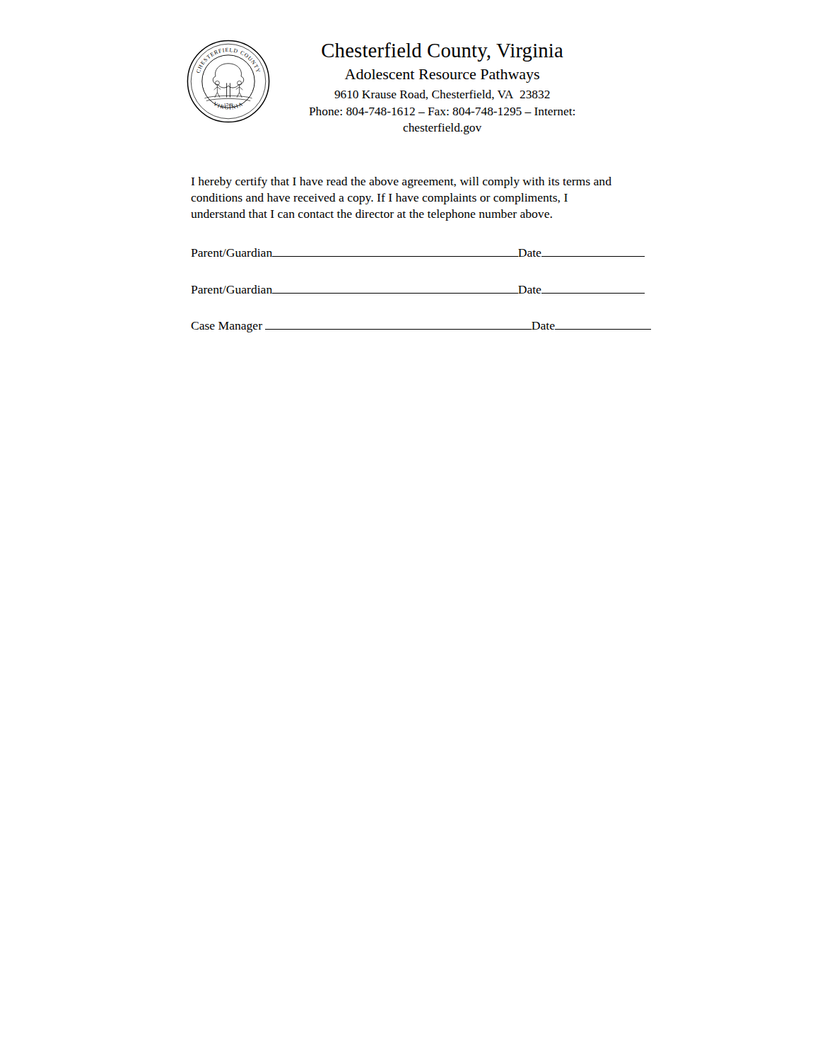CHESTERFIELD COUNTY VIRGINIA 1749
Chesterfield County, Virginia
Adolescent Resource Pathways
9610 Krause Road, Chesterfield, VA 23832
Phone: 804-748-1612 – Fax: 804-748-1295 – Internet: chesterfield.gov
I hereby certify that I have read the above agreement, will comply with its terms and conditions and have received a copy. If I have complaints or compliments, I understand that I can contact the director at the telephone number above.
Parent/Guardian Date
Parent/Guardian Date
Case Manager Date